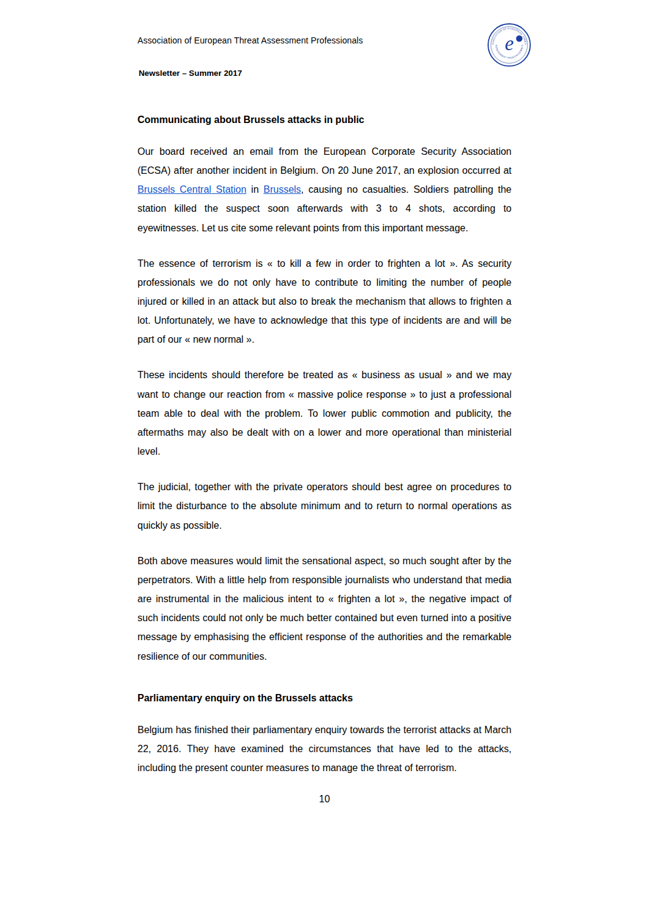e ASSOCIATION OF EUROPEAN THREAT ASSESSMENT PROFESSIONALS
Association of European Threat Assessment Professionals
Newsletter – Summer 2017
Communicating about Brussels attacks in public
Our board received an email from the European Corporate Security Association (ECSA) after another incident in Belgium. On 20 June 2017, an explosion occurred at Brussels Central Station in Brussels, causing no casualties. Soldiers patrolling the station killed the suspect soon afterwards with 3 to 4 shots, according to eyewitnesses. Let us cite some relevant points from this important message.
The essence of terrorism is « to kill a few in order to frighten a lot ». As security professionals we do not only have to contribute to limiting the number of people injured or killed in an attack but also to break the mechanism that allows to frighten a lot. Unfortunately, we have to acknowledge that this type of incidents are and will be part of our « new normal ».
These incidents should therefore be treated as « business as usual » and we may want to change our reaction from « massive police response » to just a professional team able to deal with the problem. To lower public commotion and publicity, the aftermaths may also be dealt with on a lower and more operational than ministerial level.
The judicial, together with the private operators should best agree on procedures to limit the disturbance to the absolute minimum and to return to normal operations as quickly as possible.
Both above measures would limit the sensational aspect, so much sought after by the perpetrators. With a little help from responsible journalists who understand that media are instrumental in the malicious intent to « frighten a lot », the negative impact of such incidents could not only be much better contained but even turned into a positive message by emphasising the efficient response of the authorities and the remarkable resilience of our communities.
Parliamentary enquiry on the Brussels attacks
Belgium has finished their parliamentary enquiry towards the terrorist attacks at March 22, 2016. They have examined the circumstances that have led to the attacks, including the present counter measures to manage the threat of terrorism.
10